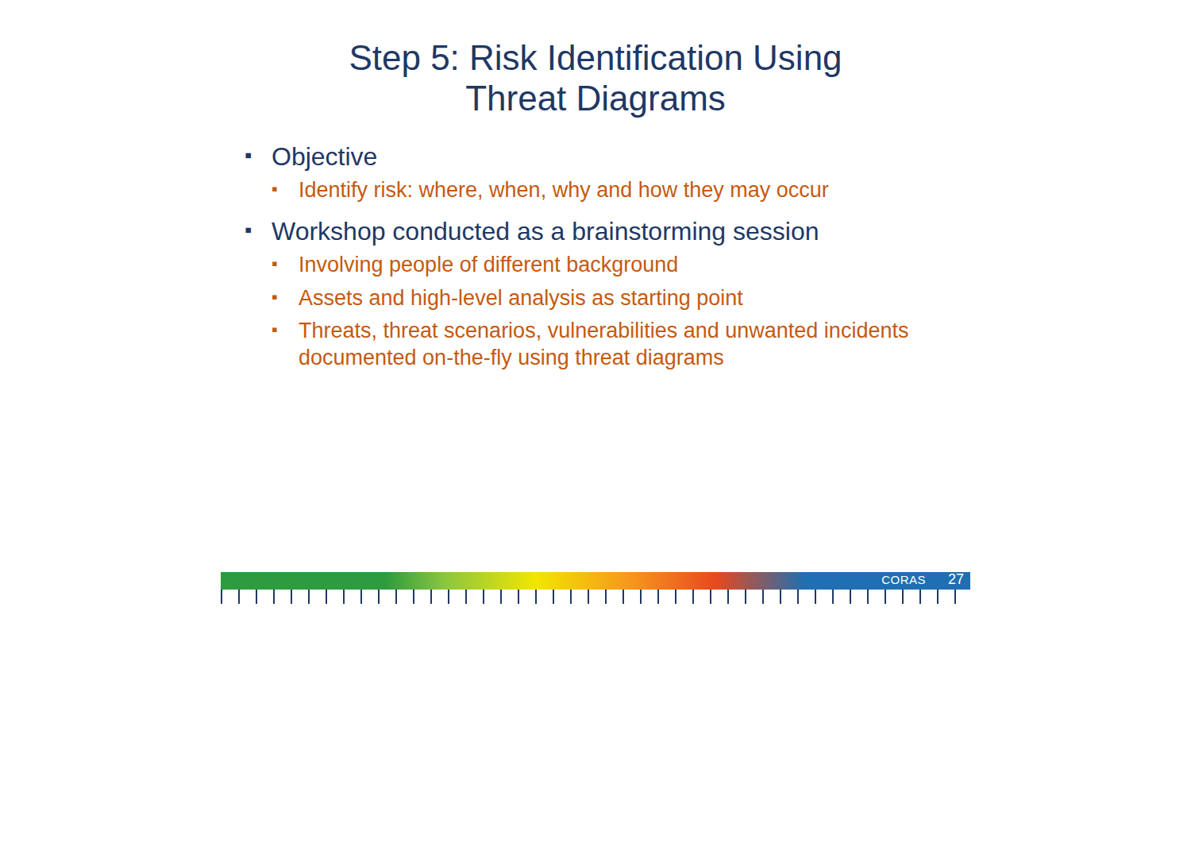Step 5: Risk Identification Using
Threat Diagrams
Objective
Identify risk: where, when, why and how they may occur
Workshop conducted as a brainstorming session
Involving people of different background
Assets and high-level analysis as starting point
Threats, threat scenarios, vulnerabilities and unwanted incidents documented on-the-fly using threat diagrams
CORAS
27